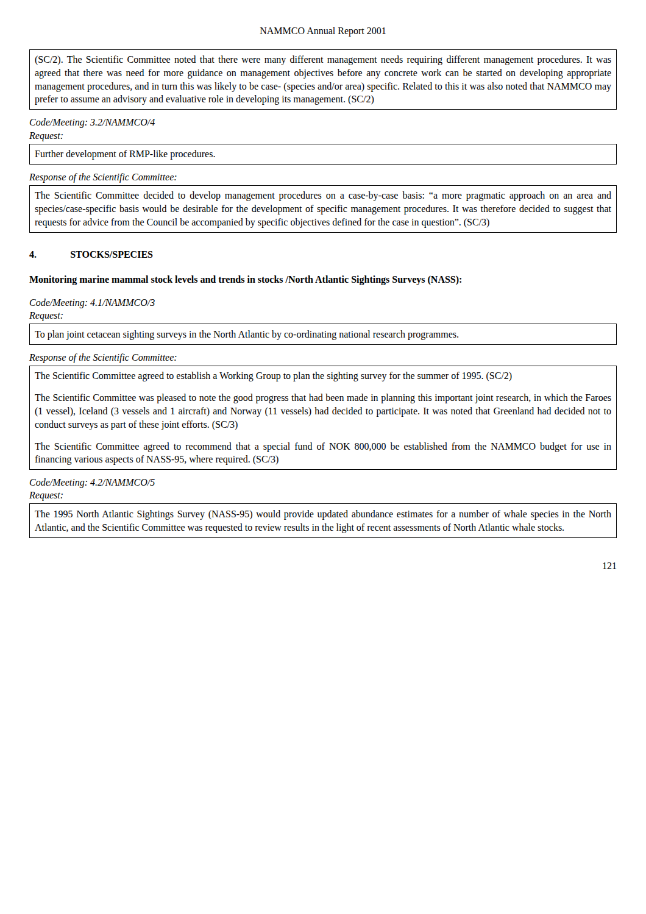NAMMCO Annual Report 2001
(SC/2). The Scientific Committee noted that there were many different management needs requiring different management procedures. It was agreed that there was need for more guidance on management objectives before any concrete work can be started on developing appropriate management procedures, and in turn this was likely to be case- (species and/or area) specific. Related to this it was also noted that NAMMCO may prefer to assume an advisory and evaluative role in developing its management. (SC/2)
Code/Meeting: 3.2/NAMMCO/4
Request:
Further development of RMP-like procedures.
Response of the Scientific Committee:
The Scientific Committee decided to develop management procedures on a case-by-case basis: “a more pragmatic approach on an area and species/case-specific basis would be desirable for the development of specific management procedures. It was therefore decided to suggest that requests for advice from the Council be accompanied by specific objectives defined for the case in question”. (SC/3)
4. STOCKS/SPECIES
Monitoring marine mammal stock levels and trends in stocks /North Atlantic Sightings Surveys (NASS):
Code/Meeting: 4.1/NAMMCO/3
Request:
To plan joint cetacean sighting surveys in the North Atlantic by co-ordinating national research programmes.
Response of the Scientific Committee:
The Scientific Committee agreed to establish a Working Group to plan the sighting survey for the summer of 1995. (SC/2)
The Scientific Committee was pleased to note the good progress that had been made in planning this important joint research, in which the Faroes (1 vessel), Iceland (3 vessels and 1 aircraft) and Norway (11 vessels) had decided to participate. It was noted that Greenland had decided not to conduct surveys as part of these joint efforts. (SC/3)
The Scientific Committee agreed to recommend that a special fund of NOK 800,000 be established from the NAMMCO budget for use in financing various aspects of NASS-95, where required. (SC/3)
Code/Meeting: 4.2/NAMMCO/5
Request:
The 1995 North Atlantic Sightings Survey (NASS-95) would provide updated abundance estimates for a number of whale species in the North Atlantic, and the Scientific Committee was requested to review results in the light of recent assessments of North Atlantic whale stocks.
121